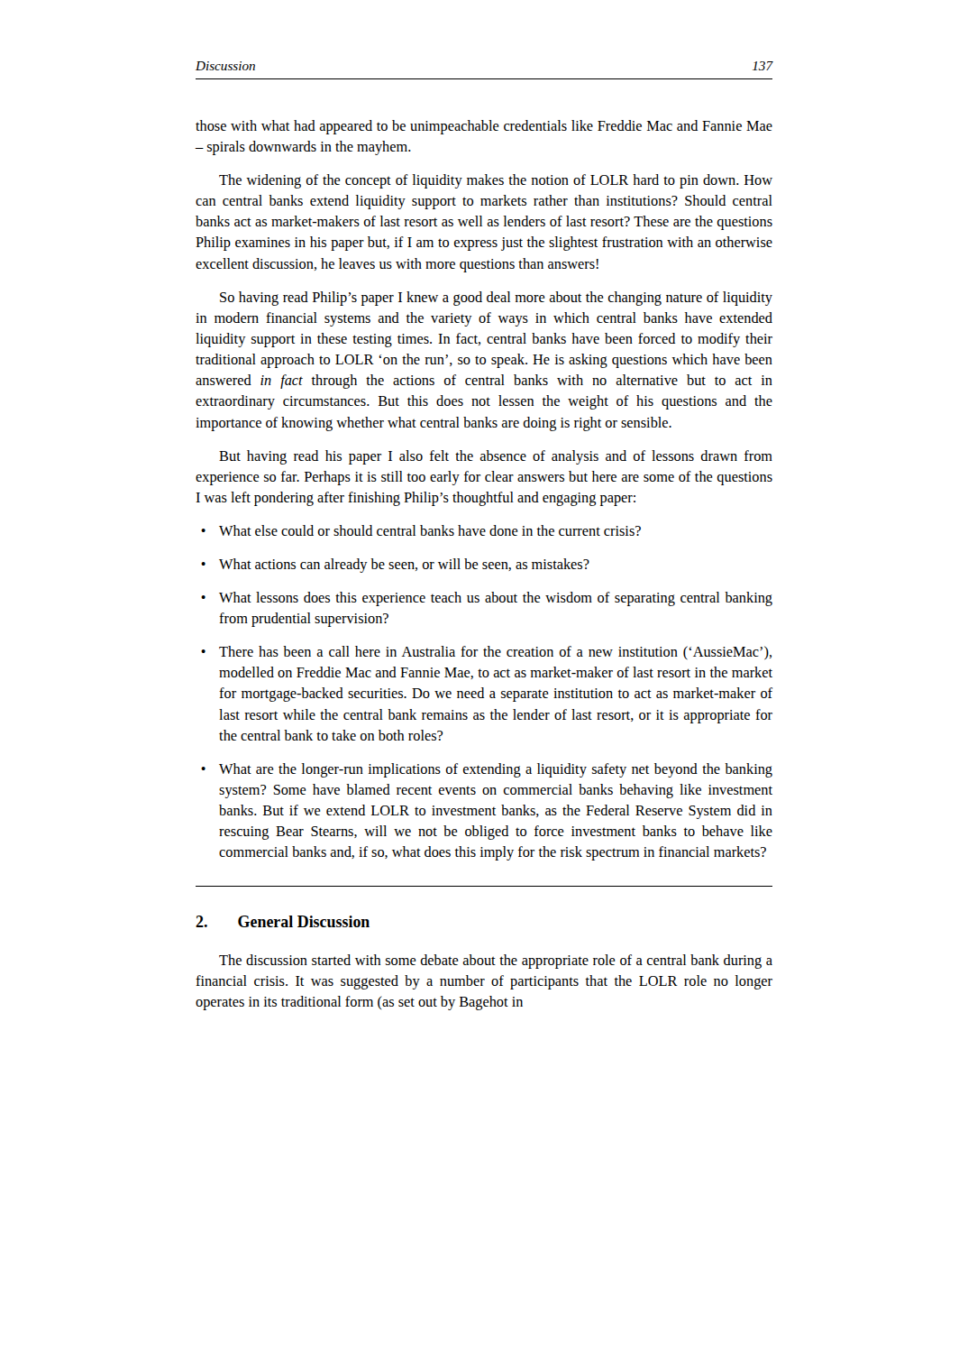Discussion 137
those with what had appeared to be unimpeachable credentials like Freddie Mac and Fannie Mae – spirals downwards in the mayhem.
The widening of the concept of liquidity makes the notion of LOLR hard to pin down. How can central banks extend liquidity support to markets rather than institutions? Should central banks act as market-makers of last resort as well as lenders of last resort? These are the questions Philip examines in his paper but, if I am to express just the slightest frustration with an otherwise excellent discussion, he leaves us with more questions than answers!
So having read Philip’s paper I knew a good deal more about the changing nature of liquidity in modern financial systems and the variety of ways in which central banks have extended liquidity support in these testing times. In fact, central banks have been forced to modify their traditional approach to LOLR ‘on the run’, so to speak. He is asking questions which have been answered in fact through the actions of central banks with no alternative but to act in extraordinary circumstances. But this does not lessen the weight of his questions and the importance of knowing whether what central banks are doing is right or sensible.
But having read his paper I also felt the absence of analysis and of lessons drawn from experience so far. Perhaps it is still too early for clear answers but here are some of the questions I was left pondering after finishing Philip’s thoughtful and engaging paper:
What else could or should central banks have done in the current crisis?
What actions can already be seen, or will be seen, as mistakes?
What lessons does this experience teach us about the wisdom of separating central banking from prudential supervision?
There has been a call here in Australia for the creation of a new institution (‘AussieMac’), modelled on Freddie Mac and Fannie Mae, to act as market-maker of last resort in the market for mortgage-backed securities. Do we need a separate institution to act as market-maker of last resort while the central bank remains as the lender of last resort, or it is appropriate for the central bank to take on both roles?
What are the longer-run implications of extending a liquidity safety net beyond the banking system? Some have blamed recent events on commercial banks behaving like investment banks. But if we extend LOLR to investment banks, as the Federal Reserve System did in rescuing Bear Stearns, will we not be obliged to force investment banks to behave like commercial banks and, if so, what does this imply for the risk spectrum in financial markets?
2. General Discussion
The discussion started with some debate about the appropriate role of a central bank during a financial crisis. It was suggested by a number of participants that the LOLR role no longer operates in its traditional form (as set out by Bagehot in